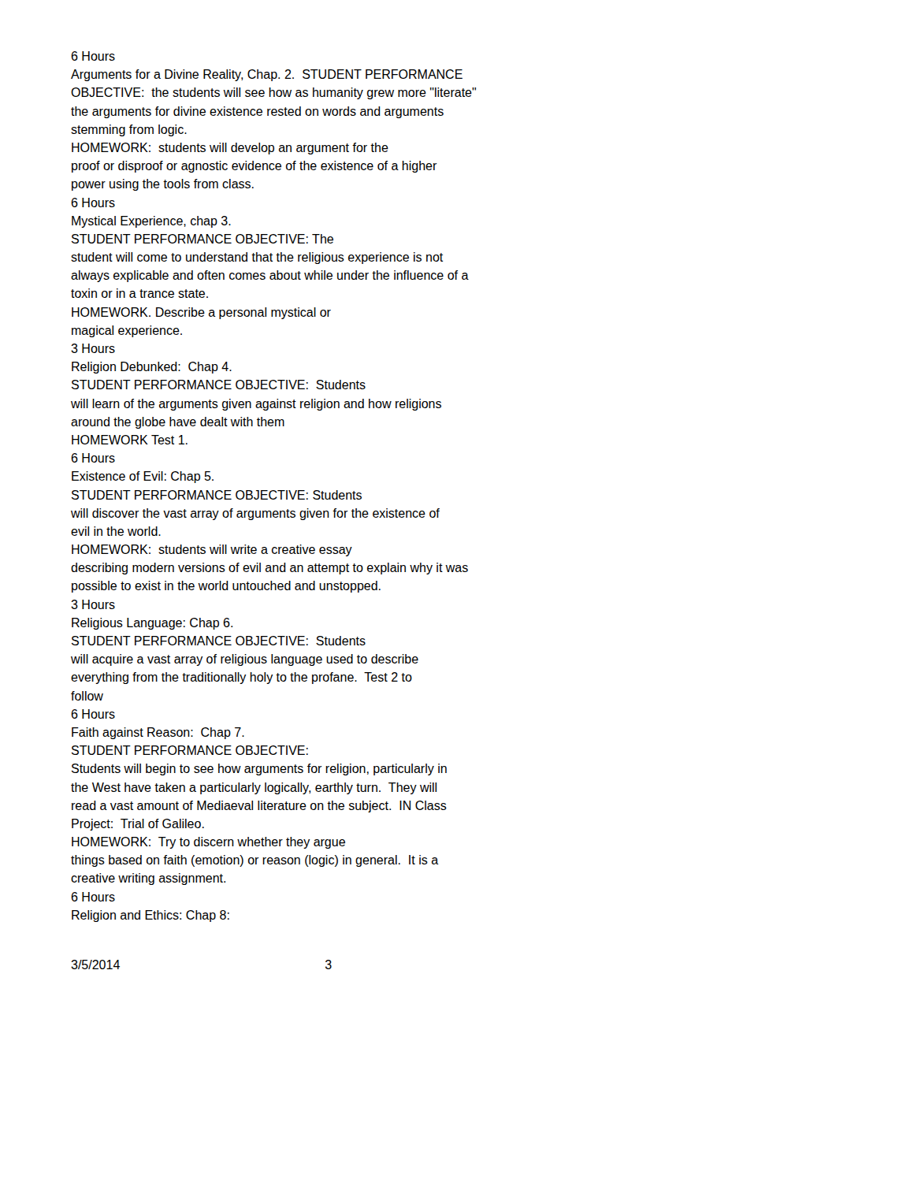6 Hours
Arguments for a Divine Reality, Chap. 2. STUDENT PERFORMANCE
OBJECTIVE: the students will see how as humanity grew more "literate"
the arguments for divine existence rested on words and arguments
stemming from logic.
HOMEWORK: students will develop an argument for the
proof or disproof or agnostic evidence of the existence of a higher
power using the tools from class.
6 Hours
Mystical Experience, chap 3.
STUDENT PERFORMANCE OBJECTIVE: The
student will come to understand that the religious experience is not
always explicable and often comes about while under the influence of a
toxin or in a trance state.
HOMEWORK. Describe a personal mystical or
magical experience.
3 Hours
Religion Debunked: Chap 4.
STUDENT PERFORMANCE OBJECTIVE: Students
will learn of the arguments given against religion and how religions
around the globe have dealt with them
HOMEWORK Test 1.
6 Hours
Existence of Evil: Chap 5.
STUDENT PERFORMANCE OBJECTIVE: Students
will discover the vast array of arguments given for the existence of
evil in the world.
HOMEWORK: students will write a creative essay
describing modern versions of evil and an attempt to explain why it was
possible to exist in the world untouched and unstopped.
3 Hours
Religious Language: Chap 6.
STUDENT PERFORMANCE OBJECTIVE: Students
will acquire a vast array of religious language used to describe
everything from the traditionally holy to the profane. Test 2 to
follow
6 Hours
Faith against Reason: Chap 7.
STUDENT PERFORMANCE OBJECTIVE:
Students will begin to see how arguments for religion, particularly in
the West have taken a particularly logically, earthly turn. They will
read a vast amount of Mediaeval literature on the subject. IN Class
Project: Trial of Galileo.
HOMEWORK: Try to discern whether they argue
things based on faith (emotion) or reason (logic) in general. It is a
creative writing assignment.
6 Hours
Religion and Ethics: Chap 8:
3/5/2014 3